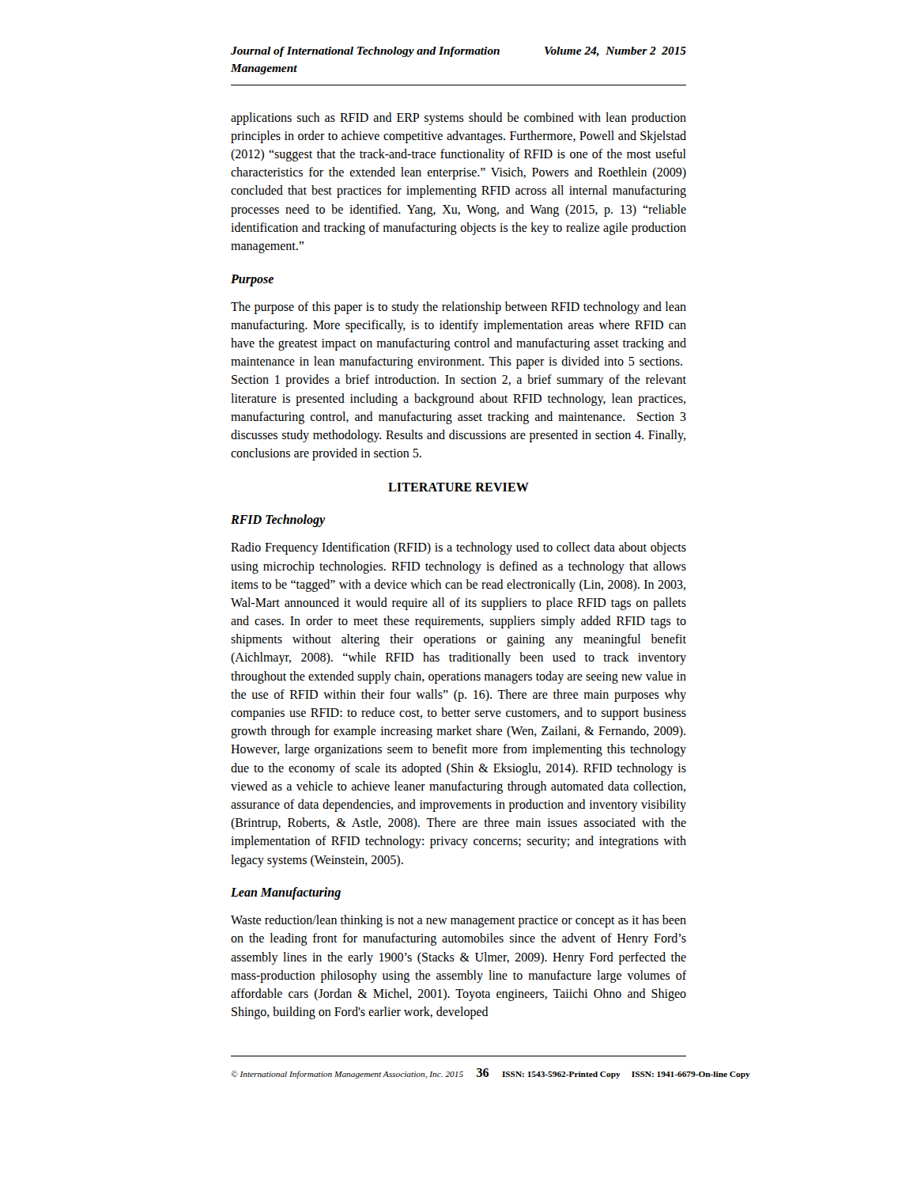Journal of International Technology and Information Management Volume 24, Number 2 2015
applications such as RFID and ERP systems should be combined with lean production principles in order to achieve competitive advantages. Furthermore, Powell and Skjelstad (2012) “suggest that the track-and-trace functionality of RFID is one of the most useful characteristics for the extended lean enterprise.” Visich, Powers and Roethlein (2009) concluded that best practices for implementing RFID across all internal manufacturing processes need to be identified. Yang, Xu, Wong, and Wang (2015, p. 13) “reliable identification and tracking of manufacturing objects is the key to realize agile production management.”
Purpose
The purpose of this paper is to study the relationship between RFID technology and lean manufacturing. More specifically, is to identify implementation areas where RFID can have the greatest impact on manufacturing control and manufacturing asset tracking and maintenance in lean manufacturing environment. This paper is divided into 5 sections. Section 1 provides a brief introduction. In section 2, a brief summary of the relevant literature is presented including a background about RFID technology, lean practices, manufacturing control, and manufacturing asset tracking and maintenance. Section 3 discusses study methodology. Results and discussions are presented in section 4. Finally, conclusions are provided in section 5.
Literature Review
RFID Technology
Radio Frequency Identification (RFID) is a technology used to collect data about objects using microchip technologies. RFID technology is defined as a technology that allows items to be “tagged” with a device which can be read electronically (Lin, 2008). In 2003, Wal-Mart announced it would require all of its suppliers to place RFID tags on pallets and cases. In order to meet these requirements, suppliers simply added RFID tags to shipments without altering their operations or gaining any meaningful benefit (Aichlmayr, 2008). “while RFID has traditionally been used to track inventory throughout the extended supply chain, operations managers today are seeing new value in the use of RFID within their four walls” (p. 16). There are three main purposes why companies use RFID: to reduce cost, to better serve customers, and to support business growth through for example increasing market share (Wen, Zailani, & Fernando, 2009). However, large organizations seem to benefit more from implementing this technology due to the economy of scale its adopted (Shin & Eksioglu, 2014). RFID technology is viewed as a vehicle to achieve leaner manufacturing through automated data collection, assurance of data dependencies, and improvements in production and inventory visibility (Brintrup, Roberts, & Astle, 2008). There are three main issues associated with the implementation of RFID technology: privacy concerns; security; and integrations with legacy systems (Weinstein, 2005).
Lean Manufacturing
Waste reduction/lean thinking is not a new management practice or concept as it has been on the leading front for manufacturing automobiles since the advent of Henry Ford’s assembly lines in the early 1900’s (Stacks & Ulmer, 2009). Henry Ford perfected the mass-production philosophy using the assembly line to manufacture large volumes of affordable cars (Jordan & Michel, 2001). Toyota engineers, Taiichi Ohno and Shigeo Shingo, building on Ford's earlier work, developed
© International Information Management Association, Inc. 2015 36 ISSN: 1543-5962-Printed Copy ISSN: 1941-6679-On-line Copy